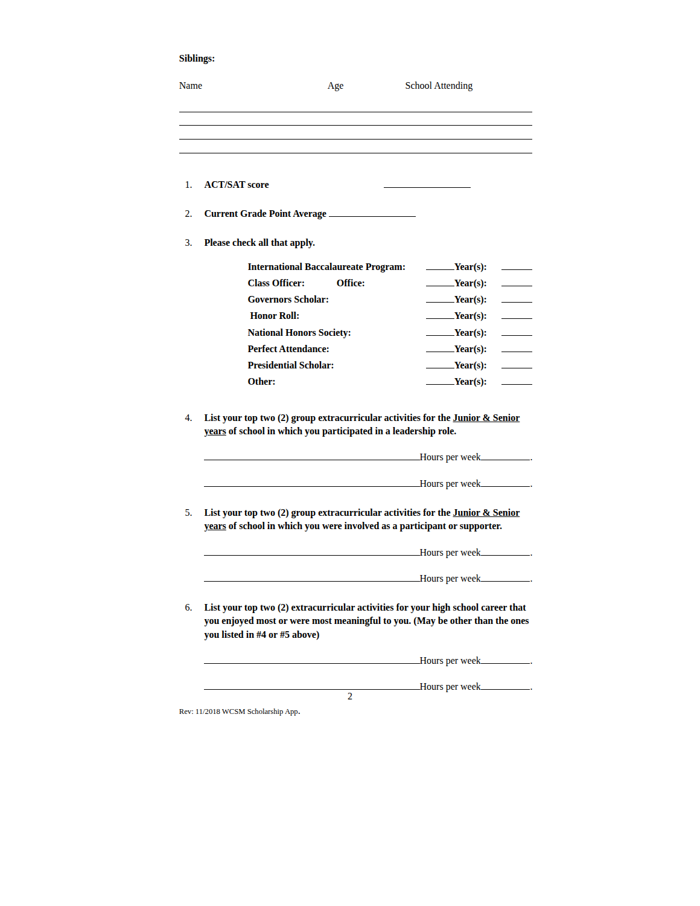Siblings:
Name
Age
School Attending
ACT/SAT score
Current Grade Point Average
Please check all that apply.
| International Baccalaureate Program: | | Year(s): | |
| Class Officer: Office: | | Year(s): | |
| Governors Scholar: | | Year(s): | |
| Honor Roll: | | Year(s): | |
| National Honors Society: | | Year(s): | |
| Perfect Attendance: | | Year(s): | |
| Presidential Scholar: | | Year(s): | |
| Other: | | Year(s): | |
List your top two (2) group extracurricular activities for the Junior & Senior years of school in which you participated in a leadership role.
Hours per week .
Hours per week .
List your top two (2) group extracurricular activities for the Junior & Senior years of school in which you were involved as a participant or supporter.
Hours per week .
Hours per week .
List your top two (2) extracurricular activities for your high school career that you enjoyed most or were most meaningful to you. (May be other than the ones you listed in #4 or #5 above)
Hours per week .
Hours per week .
2
Rev: 11/2018 WCSM Scholarship App.